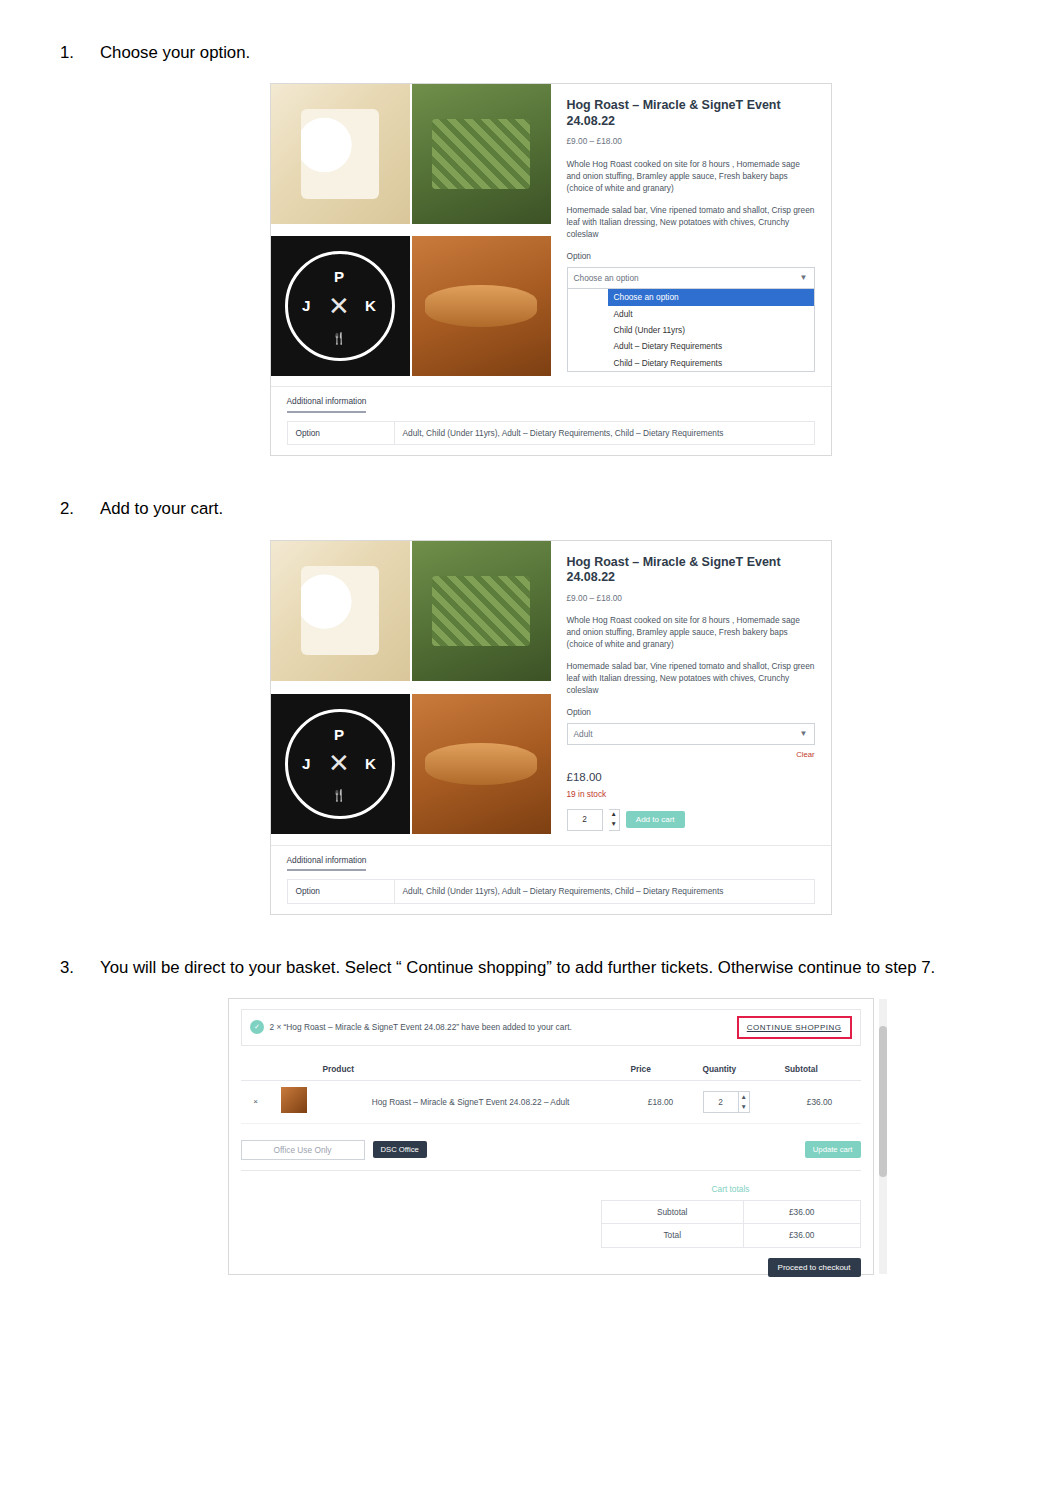Choose your option.
P J K ✕ 🍴
Hog Roast – Miracle & SigneT Event 24.08.22
£9.00 – £18.00
Whole Hog Roast cooked on site for 8 hours , Homemade sage and onion stuffing, Bramley apple sauce, Fresh bakery baps (choice of white and granary)
Homemade salad bar, Vine ripened tomato and shallot, Crisp green leaf with Italian dressing, New potatoes with chives, Crunchy coleslaw
Option
Choose an option ▼
Choose an option
Adult
Child (Under 11yrs)
Adult – Dietary Requirements
Child – Dietary Requirements
Additional information
| Option | Adult, Child (Under 11yrs), Adult – Dietary Requirements, Child – Dietary Requirements |
Add to your cart.
P J K ✕ 🍴
Hog Roast – Miracle & SigneT Event 24.08.22
£9.00 – £18.00
Whole Hog Roast cooked on site for 8 hours , Homemade sage and onion stuffing, Bramley apple sauce, Fresh bakery baps (choice of white and granary)
Homemade salad bar, Vine ripened tomato and shallot, Crisp green leaf with Italian dressing, New potatoes with chives, Crunchy coleslaw
Option
Adult ▼
Clear
£18.00
19 in stock
2
▲▼
Add to cart
Additional information
| Option | Adult, Child (Under 11yrs), Adult – Dietary Requirements, Child – Dietary Requirements |
You will be direct to your basket. Select “ Continue shopping” to add further tickets. Otherwise continue to step 7.
✓ 2 × “Hog Roast – Miracle & SigneT Event 24.08.22” have been added to your cart.
CONTINUE SHOPPING
| | | Product | Price | Quantity | Subtotal |
| --- | --- | --- | --- | --- | --- |
| × | | Hog Roast – Miracle & SigneT Event 24.08.22 – Adult | £18.00 | 2 ▲ ▼ | £36.00 |
Office Use Only
DSC Office Update cart
Cart totals
| Subtotal | £36.00 |
| Total | £36.00 |
Proceed to checkout